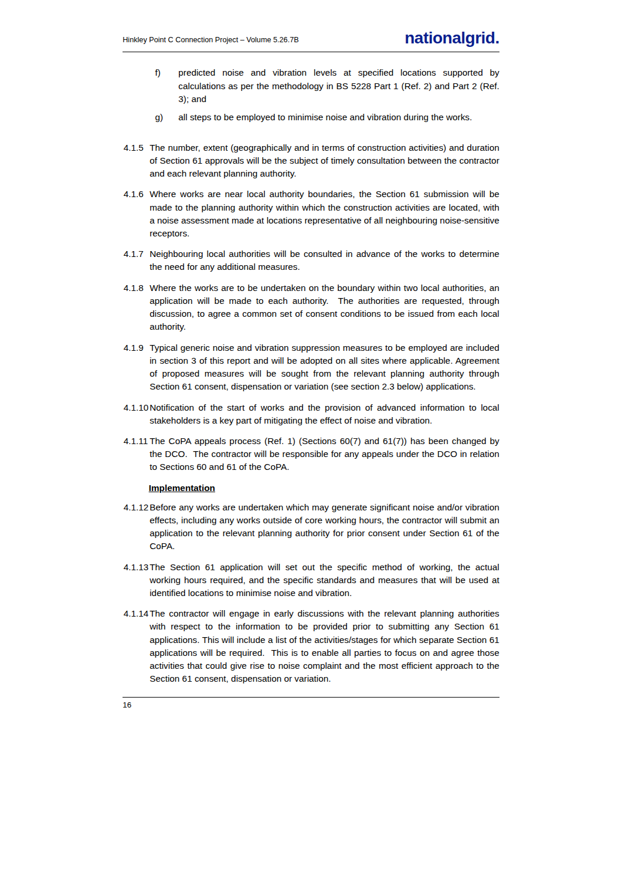Hinkley Point C Connection Project – Volume 5.26.7B
national grid.
f) predicted noise and vibration levels at specified locations supported by calculations as per the methodology in BS 5228 Part 1 (Ref. 2) and Part 2 (Ref. 3); and
g) all steps to be employed to minimise noise and vibration during the works.
4.1.5
The number, extent (geographically and in terms of construction activities) and duration of Section 61 approvals will be the subject of timely consultation between the contractor and each relevant planning authority.
4.1.6
Where works are near local authority boundaries, the Section 61 submission will be made to the planning authority within which the construction activities are located, with a noise assessment made at locations representative of all neighbouring noise-sensitive receptors.
4.1.7
Neighbouring local authorities will be consulted in advance of the works to determine the need for any additional measures.
4.1.8
Where the works are to be undertaken on the boundary within two local authorities, an application will be made to each authority. The authorities are requested, through discussion, to agree a common set of consent conditions to be issued from each local authority.
4.1.9
Typical generic noise and vibration suppression measures to be employed are included in section 3 of this report and will be adopted on all sites where applicable. Agreement of proposed measures will be sought from the relevant planning authority through Section 61 consent, dispensation or variation (see section 2.3 below) applications.
4.1.10
Notification of the start of works and the provision of advanced information to local stakeholders is a key part of mitigating the effect of noise and vibration.
4.1.11
The CoPA appeals process (Ref. 1) (Sections 60(7) and 61(7)) has been changed by the DCO. The contractor will be responsible for any appeals under the DCO in relation to Sections 60 and 61 of the CoPA.
Implementation
4.1.12
Before any works are undertaken which may generate significant noise and/or vibration effects, including any works outside of core working hours, the contractor will submit an application to the relevant planning authority for prior consent under Section 61 of the CoPA.
4.1.13
The Section 61 application will set out the specific method of working, the actual working hours required, and the specific standards and measures that will be used at identified locations to minimise noise and vibration.
4.1.14
The contractor will engage in early discussions with the relevant planning authorities with respect to the information to be provided prior to submitting any Section 61 applications. This will include a list of the activities/stages for which separate Section 61 applications will be required. This is to enable all parties to focus on and agree those activities that could give rise to noise complaint and the most efficient approach to the Section 61 consent, dispensation or variation.
16